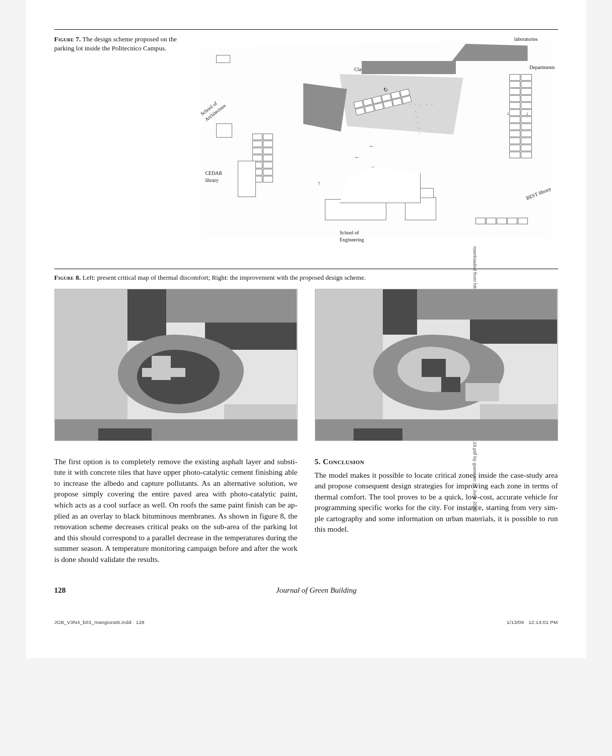Downloaded from http://meridian.allenpress.com/jgb/article-pdf/3/4/119/1766333/jgb_3_4__119.pdf by guest on 29 June 2022
Figure 7. The design scheme proposed on the parking lot inside the Politecnico Campus.
laboratories
Classrooms
Departments
School of
Architecture
CEDAR
library
BEST library
School of
Engineering
↻
↓
↓
←
←
↑
· · · · · · ·
· · · · ·
Figure 8. Left: present critical map of thermal discomfort; Right: the improvement with the proposed design scheme.
The first option is to completely remove the existing asphalt layer and substitute it with concrete tiles that have upper photo-catalytic cement finishing able to increase the albedo and capture pollutants. As an alternative solution, we propose simply covering the entire paved area with photo-catalytic paint, which acts as a cool surface as well. On roofs the same paint finish can be applied as an overlay to black bituminous membranes. As shown in figure 8, the renovation scheme decreases critical peaks on the sub-area of the parking lot and this should correspond to a parallel decrease in the temperatures during the summer season. A temperature monitoring campaign before and after the work is done should validate the results.
5. Conclusion
The model makes it possible to locate critical zones inside the case-study area and propose consequent design strategies for improving each zone in terms of thermal comfort. The tool proves to be a quick, low-cost, accurate vehicle for programming specific works for the city. For instance, starting from very simple cartography and some information on urban materials, it is possible to run this model.
128 Journal of Green Building
JGB_V3N4_b03_mangioratti.indd 128 1/13/09 12:14:01 PM